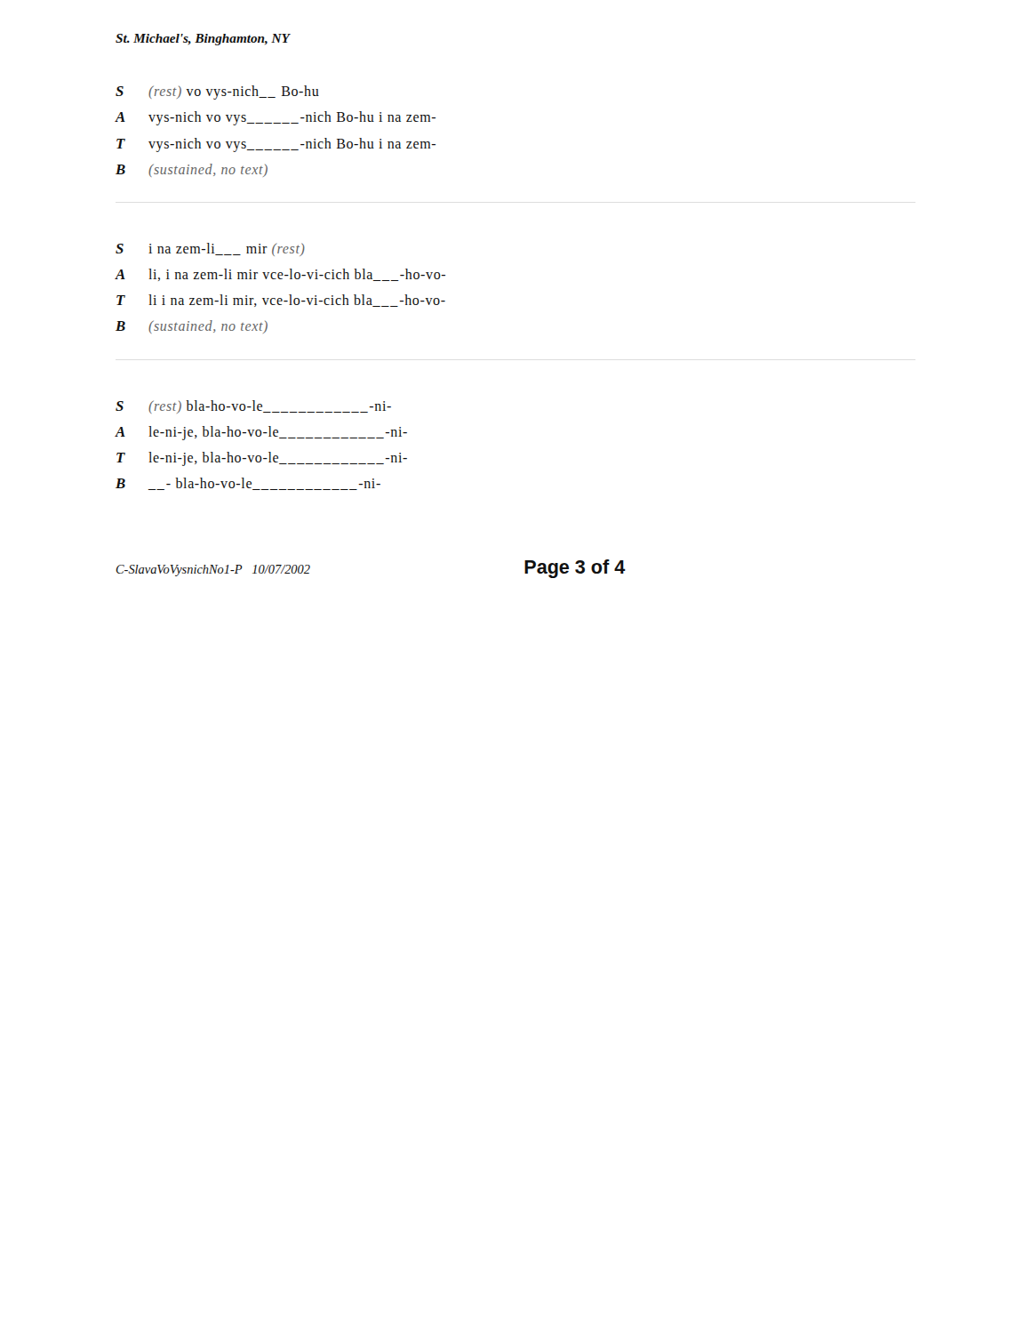St. Michael's, Binghamton, NY
S (rest) vo vys‑nich__ Bo‑hu
A vys‑nich vo vys______‑nich Bo‑hu i na zem‑
T vys‑nich vo vys______‑nich Bo‑hu i na zem‑
B (sustained, no text)
S i na zem‑li___ mir (rest)
A li, i na zem‑li mir vce‑lo‑vi‑cich bla___‑ho‑vo‑
T li i na zem‑li mir, vce‑lo‑vi‑cich bla___‑ho‑vo‑
B (sustained, no text)
S (rest) bla‑ho‑vo‑le____________‑ni‑
A le‑ni‑je, bla‑ho‑vo‑le____________‑ni‑
T le‑ni‑je, bla‑ho‑vo‑le____________‑ni‑
B __‑ bla‑ho‑vo‑le____________‑ni‑
C-SlavaVoVysnichNo1-P 10/07/2002 Page 3 of 4